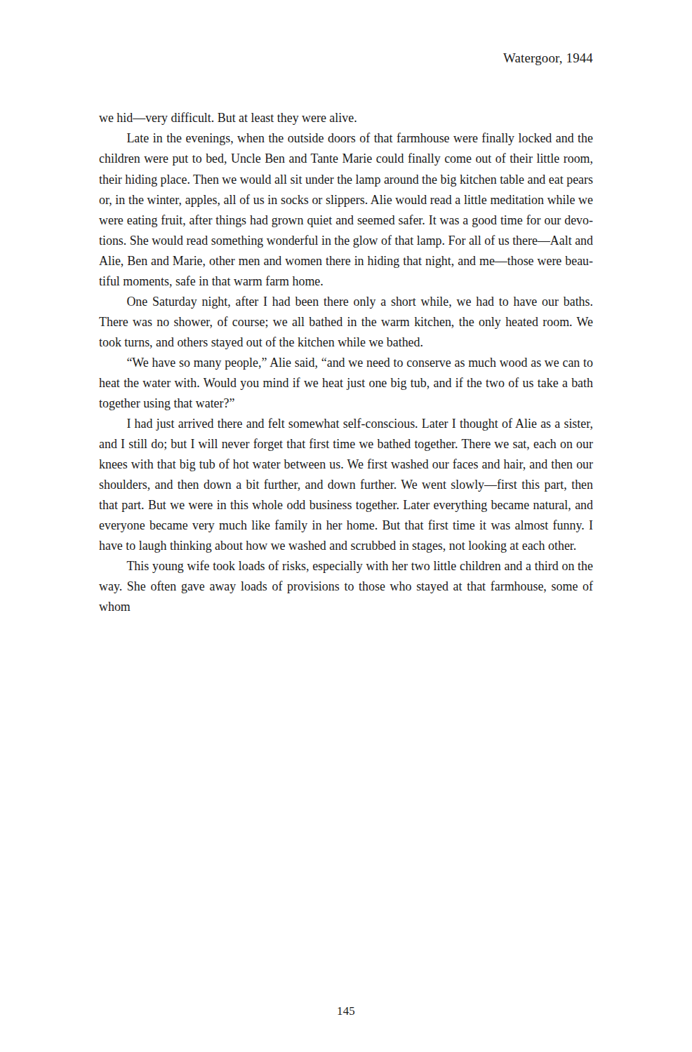Watergoor, 1944
we hid—very difficult. But at least they were alive.
Late in the evenings, when the outside doors of that farmhouse were finally locked and the children were put to bed, Uncle Ben and Tante Marie could finally come out of their little room, their hiding place. Then we would all sit under the lamp around the big kitchen table and eat pears or, in the winter, apples, all of us in socks or slippers. Alie would read a little meditation while we were eating fruit, after things had grown quiet and seemed safer. It was a good time for our devotions. She would read something wonderful in the glow of that lamp. For all of us there—Aalt and Alie, Ben and Marie, other men and women there in hiding that night, and me—those were beautiful moments, safe in that warm farm home.
One Saturday night, after I had been there only a short while, we had to have our baths. There was no shower, of course; we all bathed in the warm kitchen, the only heated room. We took turns, and others stayed out of the kitchen while we bathed.
“We have so many people,” Alie said, “and we need to conserve as much wood as we can to heat the water with. Would you mind if we heat just one big tub, and if the two of us take a bath together using that water?”
I had just arrived there and felt somewhat self-conscious. Later I thought of Alie as a sister, and I still do; but I will never forget that first time we bathed together. There we sat, each on our knees with that big tub of hot water between us. We first washed our faces and hair, and then our shoulders, and then down a bit further, and down further. We went slowly—first this part, then that part. But we were in this whole odd business together. Later everything became natural, and everyone became very much like family in her home. But that first time it was almost funny. I have to laugh thinking about how we washed and scrubbed in stages, not looking at each other.
This young wife took loads of risks, especially with her two little children and a third on the way. She often gave away loads of provisions to those who stayed at that farmhouse, some of whom
145